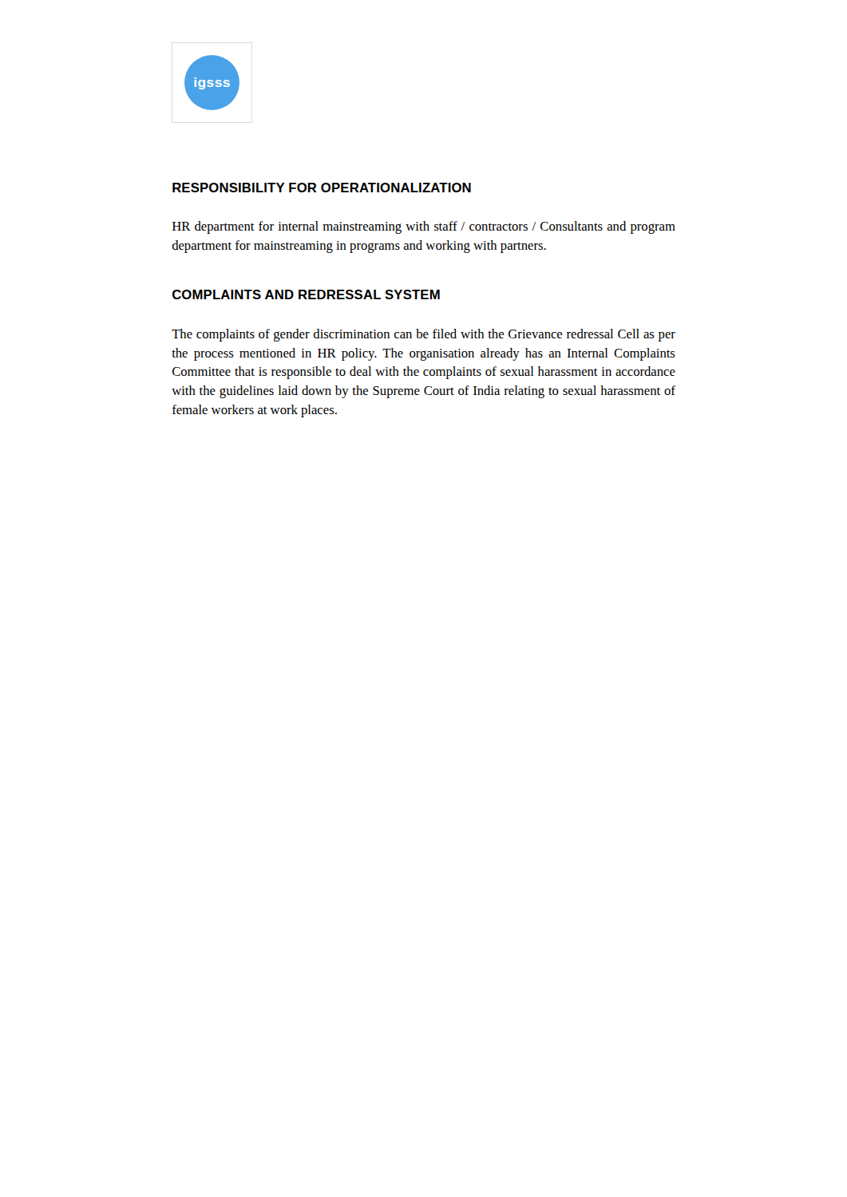igsss
RESPONSIBILITY FOR OPERATIONALIZATION
HR department for internal mainstreaming with staff / contractors / Consultants and program department for mainstreaming in programs and working with partners.
COMPLAINTS AND REDRESSAL SYSTEM
The complaints of gender discrimination can be filed with the Grievance redressal Cell as per the process mentioned in HR policy. The organisation already has an Internal Complaints Committee that is responsible to deal with the complaints of sexual harassment in accordance with the guidelines laid down by the Supreme Court of India relating to sexual harassment of female workers at work places.